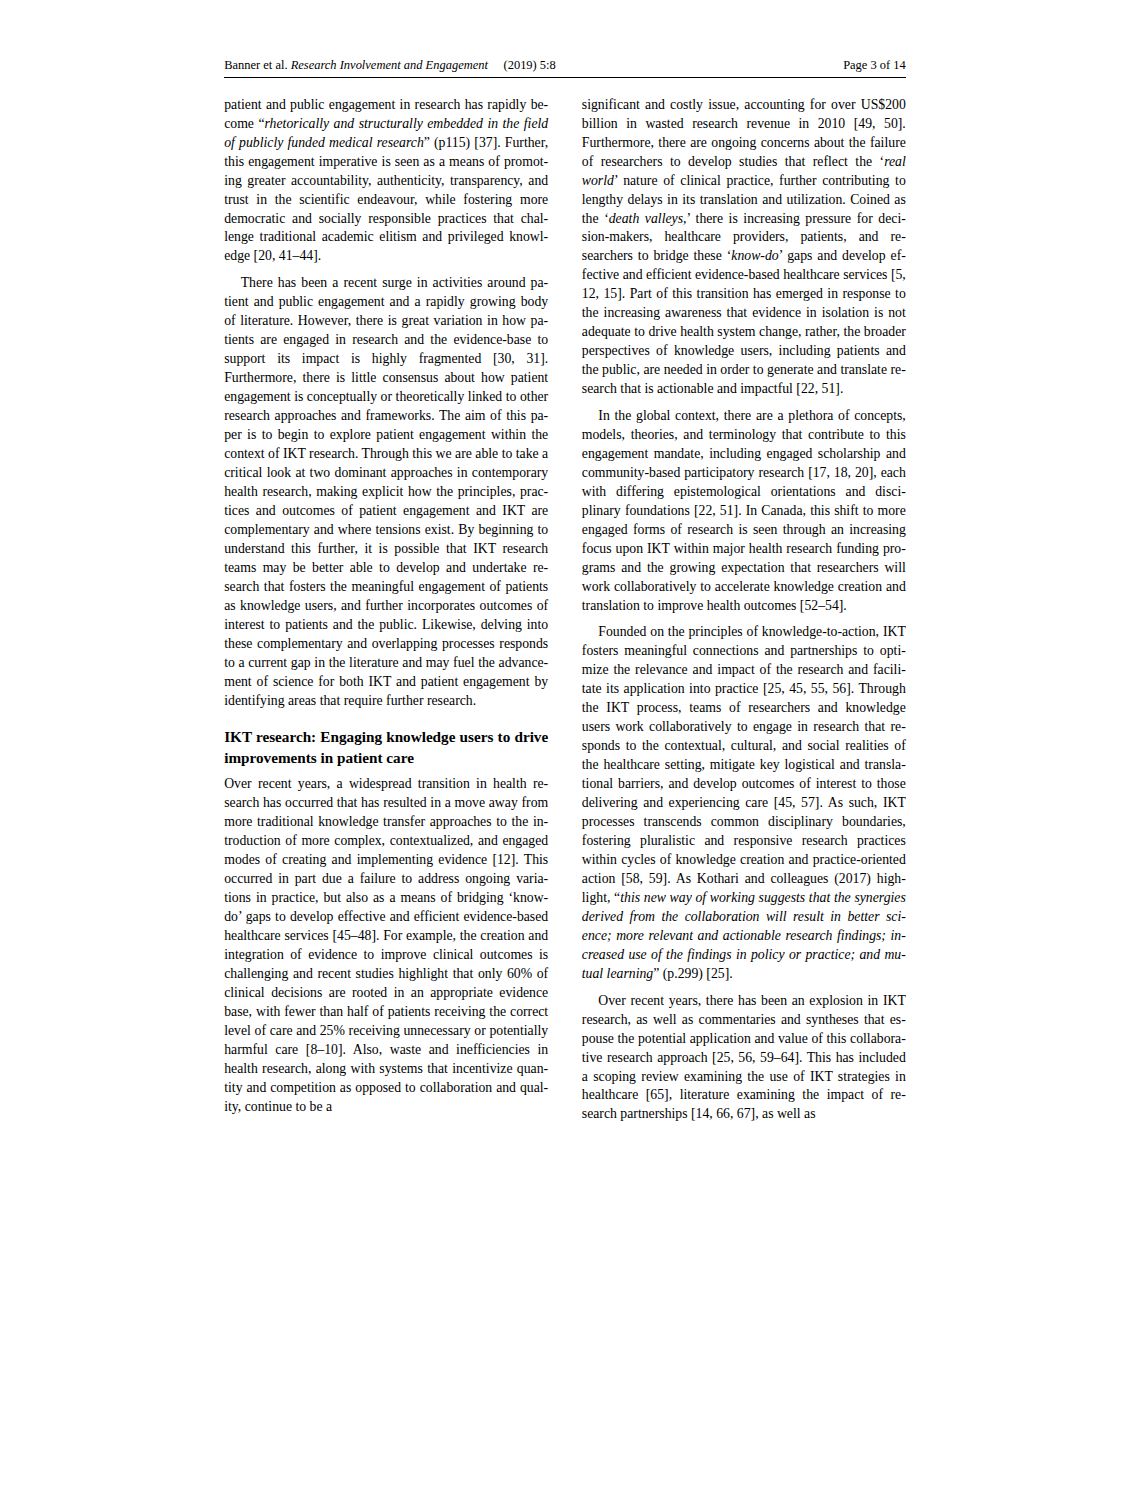Banner et al. Research Involvement and Engagement (2019) 5:8 Page 3 of 14
patient and public engagement in research has rapidly become “rhetorically and structurally embedded in the field of publicly funded medical research” (p115) [37]. Further, this engagement imperative is seen as a means of promoting greater accountability, authenticity, transparency, and trust in the scientific endeavour, while fostering more democratic and socially responsible practices that challenge traditional academic elitism and privileged knowledge [20, 41–44].
There has been a recent surge in activities around patient and public engagement and a rapidly growing body of literature. However, there is great variation in how patients are engaged in research and the evidence-base to support its impact is highly fragmented [30, 31]. Furthermore, there is little consensus about how patient engagement is conceptually or theoretically linked to other research approaches and frameworks. The aim of this paper is to begin to explore patient engagement within the context of IKT research. Through this we are able to take a critical look at two dominant approaches in contemporary health research, making explicit how the principles, practices and outcomes of patient engagement and IKT are complementary and where tensions exist. By beginning to understand this further, it is possible that IKT research teams may be better able to develop and undertake research that fosters the meaningful engagement of patients as knowledge users, and further incorporates outcomes of interest to patients and the public. Likewise, delving into these complementary and overlapping processes responds to a current gap in the literature and may fuel the advancement of science for both IKT and patient engagement by identifying areas that require further research.
IKT research: Engaging knowledge users to drive improvements in patient care
Over recent years, a widespread transition in health research has occurred that has resulted in a move away from more traditional knowledge transfer approaches to the introduction of more complex, contextualized, and engaged modes of creating and implementing evidence [12]. This occurred in part due a failure to address ongoing variations in practice, but also as a means of bridging ‘know-do’ gaps to develop effective and efficient evidence-based healthcare services [45–48]. For example, the creation and integration of evidence to improve clinical outcomes is challenging and recent studies highlight that only 60% of clinical decisions are rooted in an appropriate evidence base, with fewer than half of patients receiving the correct level of care and 25% receiving unnecessary or potentially harmful care [8–10]. Also, waste and inefficiencies in health research, along with systems that incentivize quantity and competition as opposed to collaboration and quality, continue to be a
significant and costly issue, accounting for over US$200 billion in wasted research revenue in 2010 [49, 50]. Furthermore, there are ongoing concerns about the failure of researchers to develop studies that reflect the ‘real world’ nature of clinical practice, further contributing to lengthy delays in its translation and utilization. Coined as the ‘death valleys,’ there is increasing pressure for decision-makers, healthcare providers, patients, and researchers to bridge these ‘know-do’ gaps and develop effective and efficient evidence-based healthcare services [5, 12, 15]. Part of this transition has emerged in response to the increasing awareness that evidence in isolation is not adequate to drive health system change, rather, the broader perspectives of knowledge users, including patients and the public, are needed in order to generate and translate research that is actionable and impactful [22, 51].
In the global context, there are a plethora of concepts, models, theories, and terminology that contribute to this engagement mandate, including engaged scholarship and community-based participatory research [17, 18, 20], each with differing epistemological orientations and disciplinary foundations [22, 51]. In Canada, this shift to more engaged forms of research is seen through an increasing focus upon IKT within major health research funding programs and the growing expectation that researchers will work collaboratively to accelerate knowledge creation and translation to improve health outcomes [52–54].
Founded on the principles of knowledge-to-action, IKT fosters meaningful connections and partnerships to optimize the relevance and impact of the research and facilitate its application into practice [25, 45, 55, 56]. Through the IKT process, teams of researchers and knowledge users work collaboratively to engage in research that responds to the contextual, cultural, and social realities of the healthcare setting, mitigate key logistical and translational barriers, and develop outcomes of interest to those delivering and experiencing care [45, 57]. As such, IKT processes transcends common disciplinary boundaries, fostering pluralistic and responsive research practices within cycles of knowledge creation and practice-oriented action [58, 59]. As Kothari and colleagues (2017) highlight, “this new way of working suggests that the synergies derived from the collaboration will result in better science; more relevant and actionable research findings; increased use of the findings in policy or practice; and mutual learning” (p.299) [25].
Over recent years, there has been an explosion in IKT research, as well as commentaries and syntheses that espouse the potential application and value of this collaborative research approach [25, 56, 59–64]. This has included a scoping review examining the use of IKT strategies in healthcare [65], literature examining the impact of research partnerships [14, 66, 67], as well as